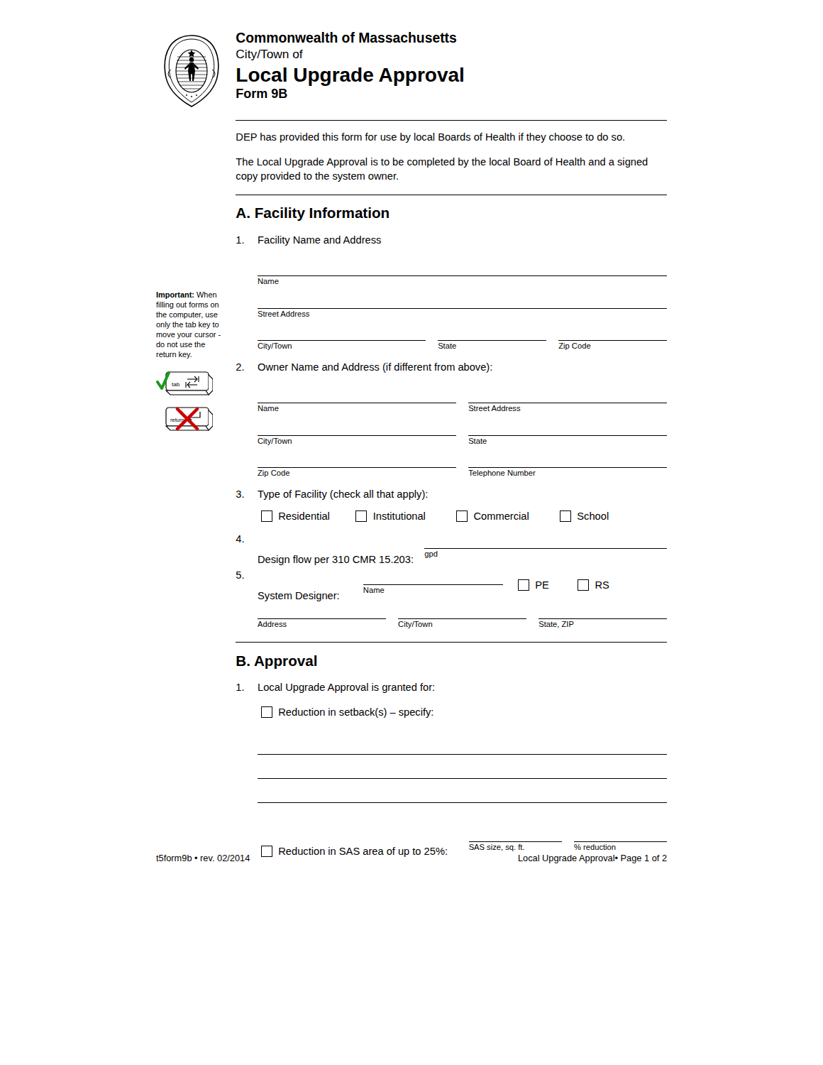Commonwealth of Massachusetts
City/Town of
Local Upgrade Approval
Form 9B
Important: When filling out forms on the computer, use only the tab key to move your cursor - do not use the return key.
tab
return
DEP has provided this form for use by local Boards of Health if they choose to do so.
The Local Upgrade Approval is to be completed by the local Board of Health and a signed copy provided to the system owner.
A. Facility Information
1.
Facility Name and Address
Name
Street Address
City/Town
State
Zip Code
2.
Owner Name and Address (if different from above):
Name
Street Address
City/Town
State
Zip Code
Telephone Number
3.
Type of Facility (check all that apply):
Residential
Institutional
Commercial
School
4.
Design flow per 310 CMR 15.203:
gpd
5.
System Designer:
Name
PE RS
Address
City/Town
State, ZIP
B. Approval
1.
Local Upgrade Approval is granted for:
Reduction in setback(s) – specify:
Reduction in SAS area of up to 25%:
SAS size, sq. ft.
% reduction
t5form9b • rev. 02/2014
Local Upgrade Approval• Page 1 of 2